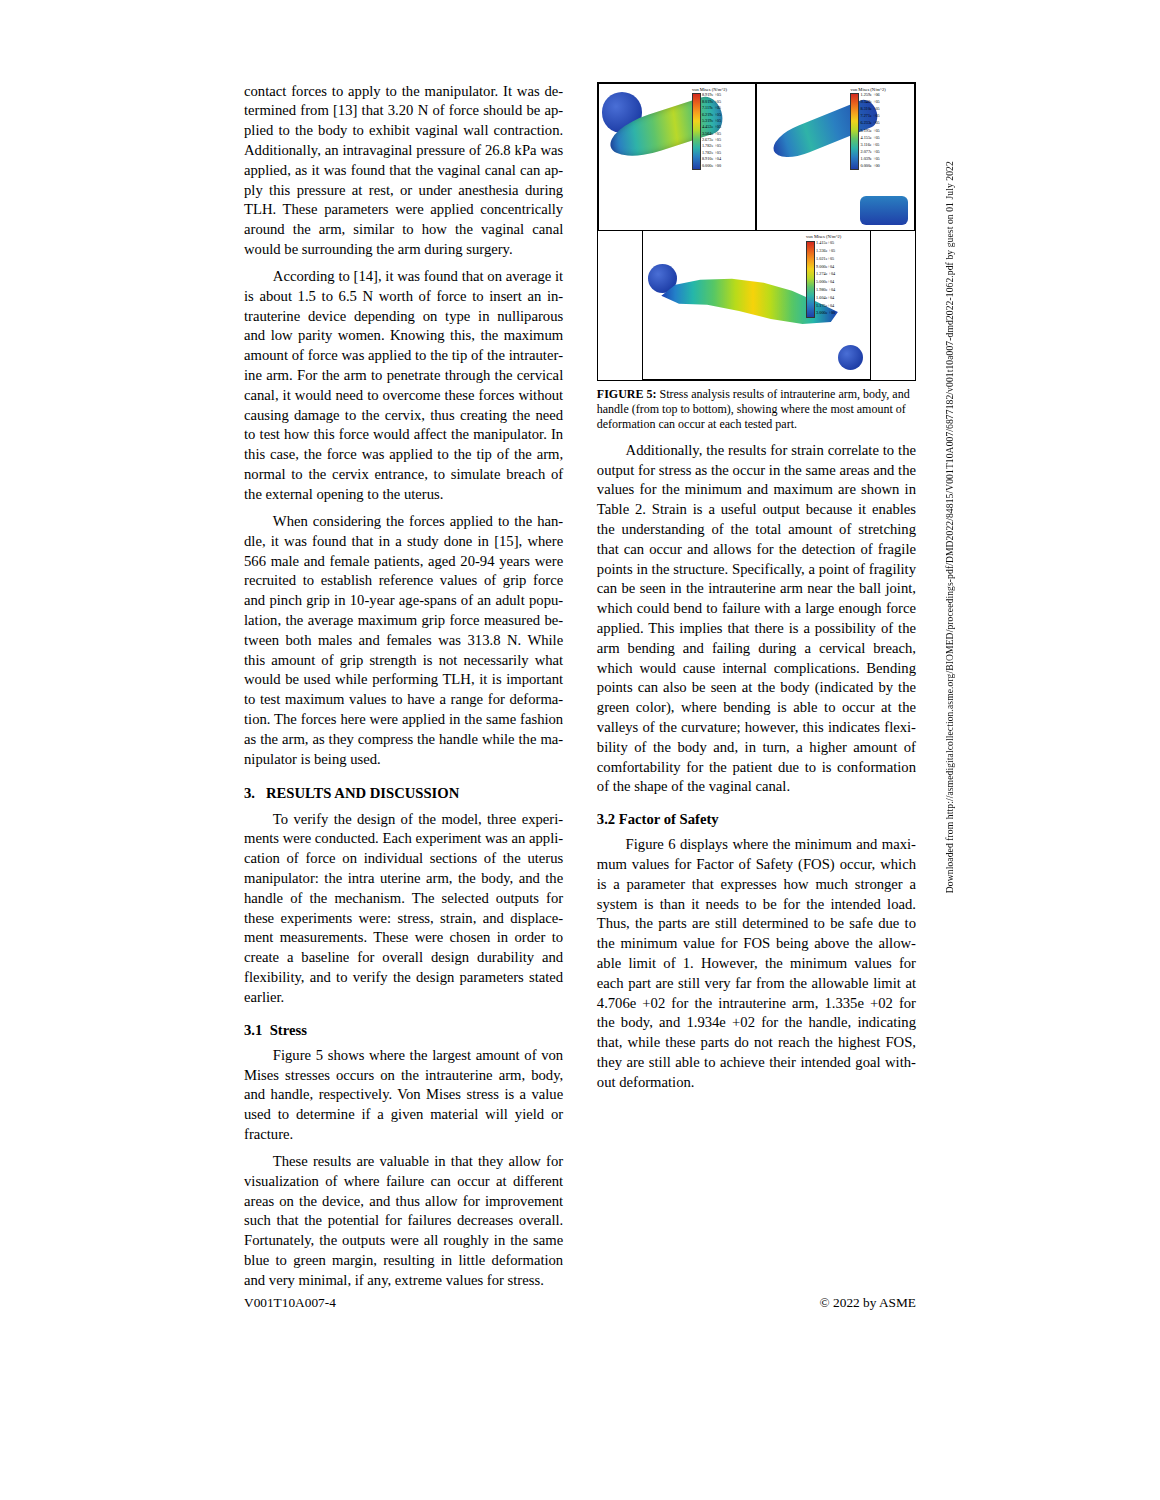Downloaded from http://asmedigitalcollection.asme.org/BIOMED/proceedings-pdf/DMD2022/84815/V001T10A007/6877182/v001t10a007-dmd2022-1062.pdf by guest on 01 July 2022
contact forces to apply to the manipulator. It was determined from [13] that 3.20 N of force should be applied to the body to exhibit vaginal wall contraction. Additionally, an intravaginal pressure of 26.8 kPa was applied, as it was found that the vaginal canal can apply this pressure at rest, or under anesthesia during TLH. These parameters were applied concentrically around the arm, similar to how the vaginal canal would be surrounding the arm during surgery.
According to [14], it was found that on average it is about 1.5 to 6.5 N worth of force to insert an intrauterine device depending on type in nulliparous and low parity women. Knowing this, the maximum amount of force was applied to the tip of the intrauterine arm. For the arm to penetrate through the cervical canal, it would need to overcome these forces without causing damage to the cervix, thus creating the need to test how this force would affect the manipulator. In this case, the force was applied to the tip of the arm, normal to the cervix entrance, to simulate breach of the external opening to the uterus.
When considering the forces applied to the handle, it was found that in a study done in [15], where 566 male and female patients, aged 20-94 years were recruited to establish reference values of grip force and pinch grip in 10-year age-spans of an adult population, the average maximum grip force measured between both males and females was 313.8 N. While this amount of grip strength is not necessarily what would be used while performing TLH, it is important to test maximum values to have a range for deformation. The forces here were applied in the same fashion as the arm, as they compress the handle while the manipulator is being used.
3. RESULTS AND DISCUSSION
To verify the design of the model, three experiments were conducted. Each experiment was an application of force on individual sections of the uterus manipulator: the intra uterine arm, the body, and the handle of the mechanism. The selected outputs for these experiments were: stress, strain, and displacement measurements. These were chosen in order to create a baseline for overall design durability and flexibility, and to verify the design parameters stated earlier.
3.1 Stress
Figure 5 shows where the largest amount of von Mises stresses occurs on the intrauterine arm, body, and handle, respectively. Von Mises stress is a value used to determine if a given material will yield or fracture.
These results are valuable in that they allow for visualization of where failure can occur at different areas on the device, and thus allow for improvement such that the potential for failures decreases overall. Fortunately, the outputs were all roughly in the same blue to green margin, resulting in little deformation and very minimal, if any, extreme values for stress.
von Mises (N/m^2)
8.919e +05 8.019e +05 7.119e +05 6.219e +05 5.319e +05 4.453e +05 3.564e +05 2.673e +05 1.782e +05 1.782e +05 8.910e +04 0.000e +00
von Mises (N/m^2)
1.259e +06 9.348e +05 8.310e +05 7.271e +05 6.233e +05 5.195e +05 4.155e +05 3.116e +05 2.077e +05 1.039e +05 0.000e +00
von Mises (N/m^2)
1.415e+05 1.336e +05 1.021e+05 9.000e+04 1.274e +04 5.000e+04 1.980e +04 1.604e+04 1.175e+04 3.000e +00
FIGURE 5: Stress analysis results of intrauterine arm, body, and handle (from top to bottom), showing where the most amount of deformation can occur at each tested part.
Additionally, the results for strain correlate to the output for stress as the occur in the same areas and the values for the minimum and maximum are shown in Table 2. Strain is a useful output because it enables the understanding of the total amount of stretching that can occur and allows for the detection of fragile points in the structure. Specifically, a point of fragility can be seen in the intrauterine arm near the ball joint, which could bend to failure with a large enough force applied. This implies that there is a possibility of the arm bending and failing during a cervical breach, which would cause internal complications. Bending points can also be seen at the body (indicated by the green color), where bending is able to occur at the valleys of the curvature; however, this indicates flexibility of the body and, in turn, a higher amount of comfortability for the patient due to is conformation of the shape of the vaginal canal.
3.2 Factor of Safety
Figure 6 displays where the minimum and maximum values for Factor of Safety (FOS) occur, which is a parameter that expresses how much stronger a system is than it needs to be for the intended load. Thus, the parts are still determined to be safe due to the minimum value for FOS being above the allowable limit of 1. However, the minimum values for each part are still very far from the allowable limit at 4.706e +02 for the intrauterine arm, 1.335e +02 for the body, and 1.934e +02 for the handle, indicating that, while these parts do not reach the highest FOS, they are still able to achieve their intended goal without deformation.
V001T10A007-4
© 2022 by ASME